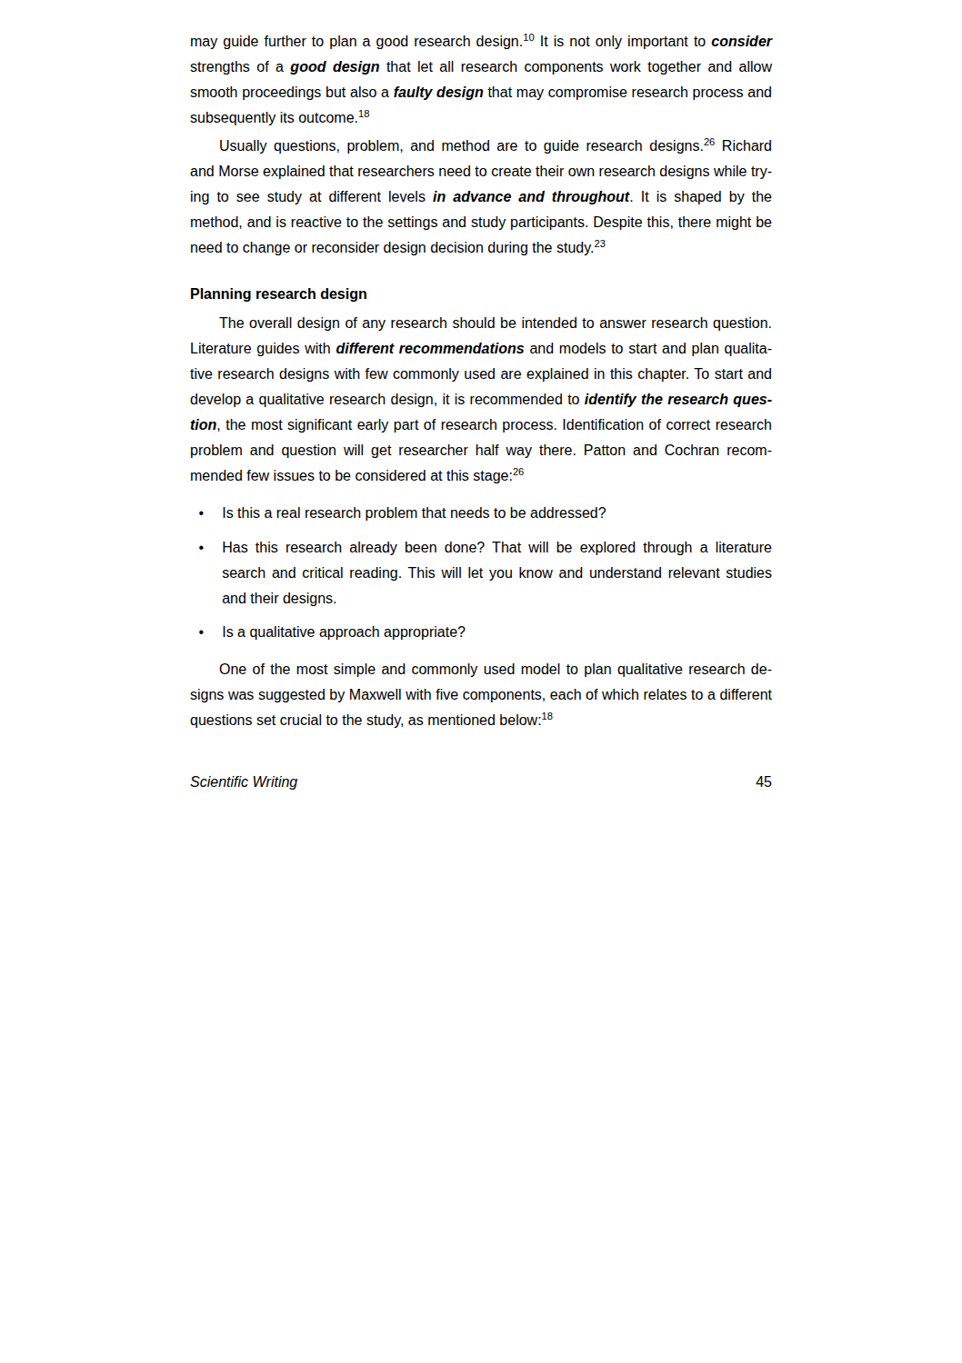may guide further to plan a good research design.10 It is not only important to consider strengths of a good design that let all research components work together and allow smooth proceedings but also a faulty design that may compromise research process and subsequently its outcome.18
Usually questions, problem, and method are to guide research designs.26 Richard and Morse explained that researchers need to create their own research designs while trying to see study at different levels in advance and throughout. It is shaped by the method, and is reactive to the settings and study participants. Despite this, there might be need to change or reconsider design decision during the study.23
Planning research design
The overall design of any research should be intended to answer research question. Literature guides with different recommendations and models to start and plan qualitative research designs with few commonly used are explained in this chapter. To start and develop a qualitative research design, it is recommended to identify the research question, the most significant early part of research process. Identification of correct research problem and question will get researcher half way there. Patton and Cochran recommended few issues to be considered at this stage:26
Is this a real research problem that needs to be addressed?
Has this research already been done? That will be explored through a literature search and critical reading. This will let you know and understand relevant studies and their designs.
Is a qualitative approach appropriate?
One of the most simple and commonly used model to plan qualitative research designs was suggested by Maxwell with five components, each of which relates to a different questions set crucial to the study, as mentioned below:18
Scientific Writing 45